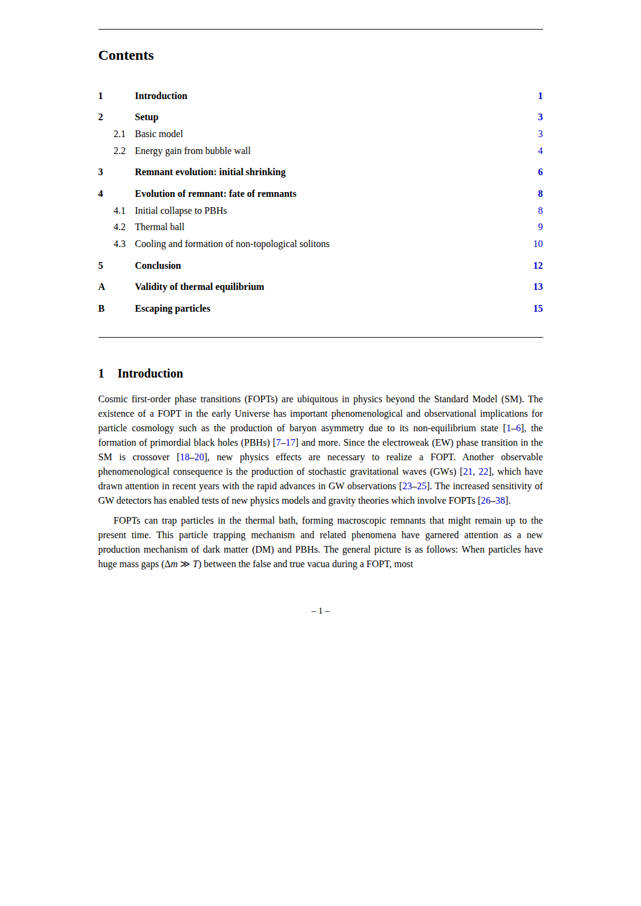Contents
| 1 | Introduction | 1 |
| 2 | Setup | 3 |
| 2.1 | Basic model | 3 |
| 2.2 | Energy gain from bubble wall | 4 |
| 3 | Remnant evolution: initial shrinking | 6 |
| 4 | Evolution of remnant: fate of remnants | 8 |
| 4.1 | Initial collapse to PBHs | 8 |
| 4.2 | Thermal ball | 9 |
| 4.3 | Cooling and formation of non-topological solitons | 10 |
| 5 | Conclusion | 12 |
| A | Validity of thermal equilibrium | 13 |
| B | Escaping particles | 15 |
1 Introduction
Cosmic first-order phase transitions (FOPTs) are ubiquitous in physics beyond the Standard Model (SM). The existence of a FOPT in the early Universe has important phenomenological and observational implications for particle cosmology such as the production of baryon asymmetry due to its non-equilibrium state [1–6], the formation of primordial black holes (PBHs) [7–17] and more. Since the electroweak (EW) phase transition in the SM is crossover [18–20], new physics effects are necessary to realize a FOPT. Another observable phenomenological consequence is the production of stochastic gravitational waves (GWs) [21, 22], which have drawn attention in recent years with the rapid advances in GW observations [23–25]. The increased sensitivity of GW detectors has enabled tests of new physics models and gravity theories which involve FOPTs [26–38].
FOPTs can trap particles in the thermal bath, forming macroscopic remnants that might remain up to the present time. This particle trapping mechanism and related phenomena have garnered attention as a new production mechanism of dark matter (DM) and PBHs. The general picture is as follows: When particles have huge mass gaps (Δm ≫ T) between the false and true vacua during a FOPT, most
– 1 –